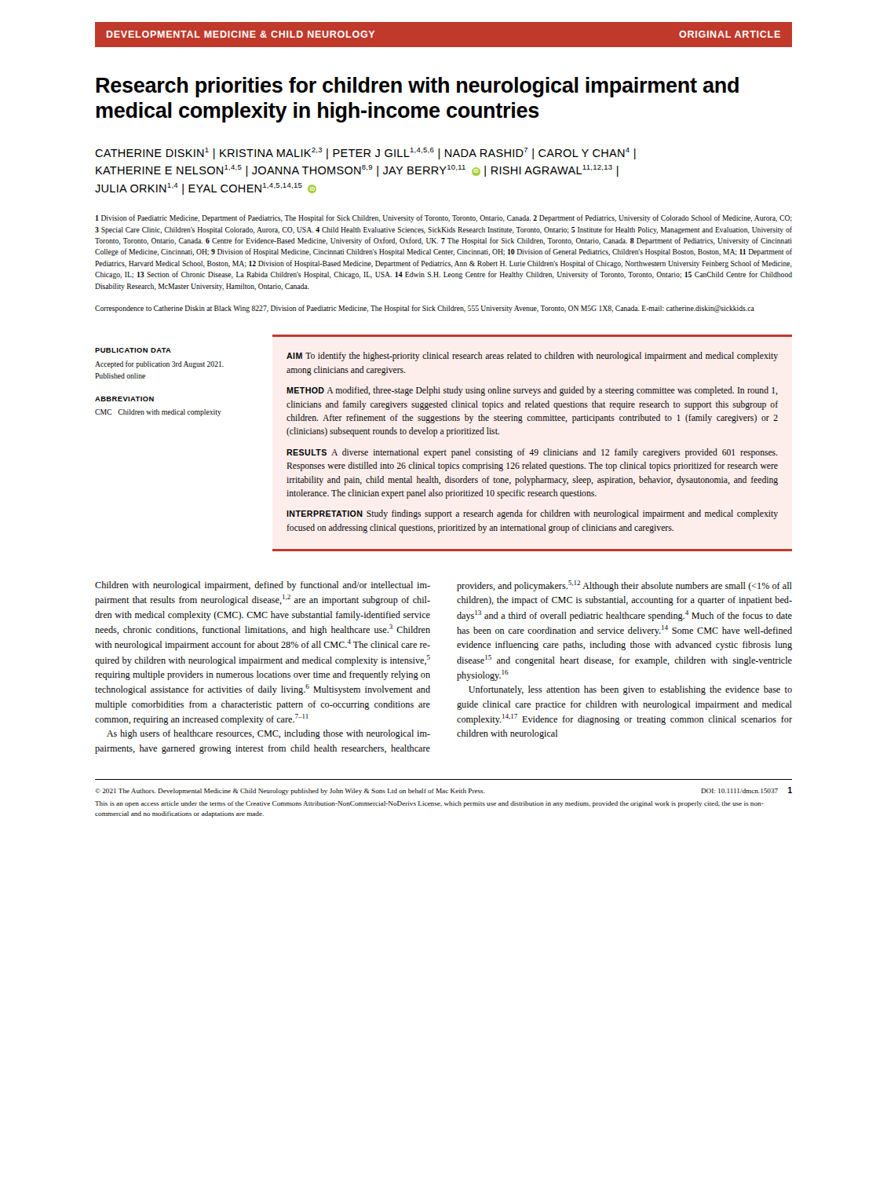Developmental Medicine & Child Neurology Original Article
Research priorities for children with neurological impairment and medical complexity in high-income countries
CATHERINE DISKIN1 | KRISTINA MALIK2,3 | PETER J GILL1,4,5,6 | NADA RASHID7 | CAROL Y CHAN4 |
KATHERINE E NELSON1,4,5 | JOANNA THOMSON8,9 | JAY BERRY10,11 | RISHI AGRAWAL11,12,13 |
JULIA ORKIN1,4 | EYAL COHEN1,4,5,14,15
1 Division of Paediatric Medicine, Department of Paediatrics, The Hospital for Sick Children, University of Toronto, Toronto, Ontario, Canada. 2 Department of Pediatrics, University of Colorado School of Medicine, Aurora, CO; 3 Special Care Clinic, Children's Hospital Colorado, Aurora, CO, USA. 4 Child Health Evaluative Sciences, SickKids Research Institute, Toronto, Ontario; 5 Institute for Health Policy, Management and Evaluation, University of Toronto, Toronto, Ontario, Canada. 6 Centre for Evidence-Based Medicine, University of Oxford, Oxford, UK. 7 The Hospital for Sick Children, Toronto, Ontario, Canada. 8 Department of Pediatrics, University of Cincinnati College of Medicine, Cincinnati, OH; 9 Division of Hospital Medicine, Cincinnati Children's Hospital Medical Center, Cincinnati, OH; 10 Division of General Pediatrics, Children's Hospital Boston, Boston, MA; 11 Department of Pediatrics, Harvard Medical School, Boston, MA; 12 Division of Hospital-Based Medicine, Department of Pediatrics, Ann & Robert H. Lurie Children's Hospital of Chicago, Northwestern University Feinberg School of Medicine, Chicago, IL; 13 Section of Chronic Disease, La Rabida Children's Hospital, Chicago, IL, USA. 14 Edwin S.H. Leong Centre for Healthy Children, University of Toronto, Toronto, Ontario; 15 CanChild Centre for Childhood Disability Research, McMaster University, Hamilton, Ontario, Canada.
Correspondence to Catherine Diskin at Black Wing 8227, Division of Paediatric Medicine, The Hospital for Sick Children, 555 University Avenue, Toronto, ON M5G 1X8, Canada. E-mail: catherine.diskin@sickkids.ca
PUBLICATION DATA
Accepted for publication 3rd August 2021.
Published online
ABBREVIATION
| CMC | Children with medical complexity |
AIM To identify the highest-priority clinical research areas related to children with neurological impairment and medical complexity among clinicians and caregivers.
METHOD A modified, three-stage Delphi study using online surveys and guided by a steering committee was completed. In round 1, clinicians and family caregivers suggested clinical topics and related questions that require research to support this subgroup of children. After refinement of the suggestions by the steering committee, participants contributed to 1 (family caregivers) or 2 (clinicians) subsequent rounds to develop a prioritized list.
RESULTS A diverse international expert panel consisting of 49 clinicians and 12 family caregivers provided 601 responses. Responses were distilled into 26 clinical topics comprising 126 related questions. The top clinical topics prioritized for research were irritability and pain, child mental health, disorders of tone, polypharmacy, sleep, aspiration, behavior, dysautonomia, and feeding intolerance. The clinician expert panel also prioritized 10 specific research questions.
INTERPRETATION Study findings support a research agenda for children with neurological impairment and medical complexity focused on addressing clinical questions, prioritized by an international group of clinicians and caregivers.
Children with neurological impairment, defined by functional and/or intellectual impairment that results from neurological disease,1,2 are an important subgroup of children with medical complexity (CMC). CMC have substantial family-identified service needs, chronic conditions, functional limitations, and high healthcare use.3 Children with neurological impairment account for about 28% of all CMC.4 The clinical care required by children with neurological impairment and medical complexity is intensive,5 requiring multiple providers in numerous locations over time and frequently relying on technological assistance for activities of daily living.6 Multisystem involvement and multiple comorbidities from a characteristic pattern of co-occurring conditions are common, requiring an increased complexity of care.7–11
As high users of healthcare resources, CMC, including those with neurological impairments, have garnered growing interest from child health researchers, healthcare providers, and policymakers.5,12 Although their absolute numbers are small (<1% of all children), the impact of CMC is substantial, accounting for a quarter of inpatient bed-days13 and a third of overall pediatric healthcare spending.4 Much of the focus to date has been on care coordination and service delivery.14 Some CMC have well-defined evidence influencing care paths, including those with advanced cystic fibrosis lung disease15 and congenital heart disease, for example, children with single-ventricle physiology.16
Unfortunately, less attention has been given to establishing the evidence base to guide clinical care practice for children with neurological impairment and medical complexity.14,17 Evidence for diagnosing or treating common clinical scenarios for children with neurological
© 2021 The Authors. Developmental Medicine & Child Neurology published by John Wiley & Sons Ltd on behalf of Mac Keith Press. DOI: 10.1111/dmcn.15037 1
This is an open access article under the terms of the Creative Commons Attribution-NonCommercial-NoDerivs License, which permits use and distribution in any medium, provided the original work is properly cited, the use is non-commercial and no modifications or adaptations are made.